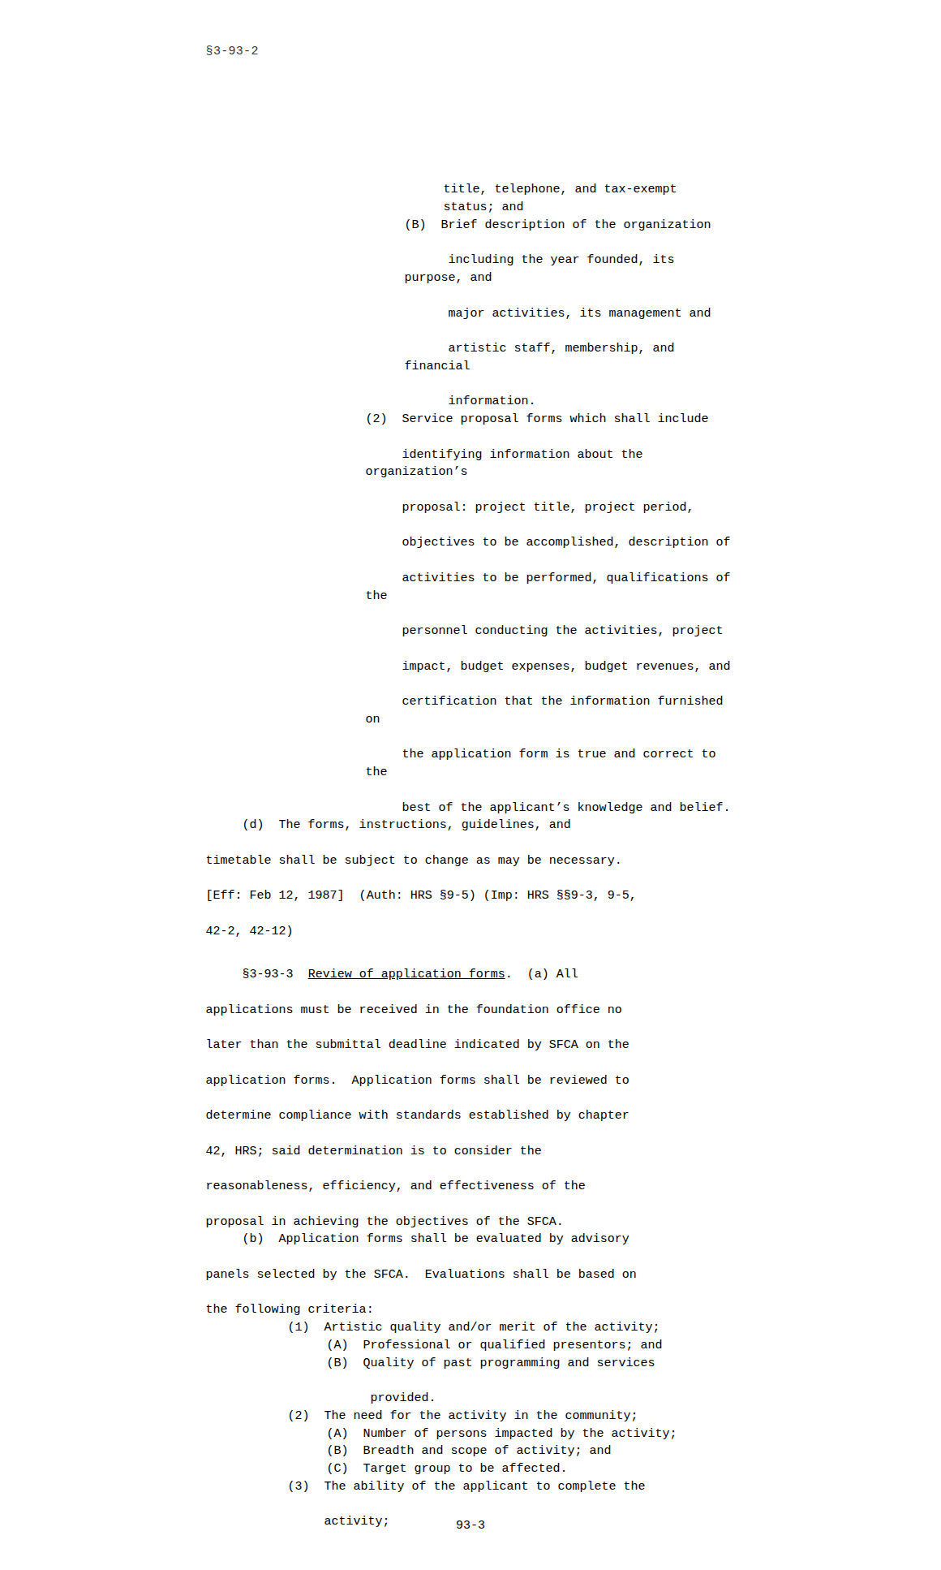§3-93-2
title, telephone, and tax-exempt status; and
(B) Brief description of the organization
including the year founded, its purpose, and
major activities, its management and
artistic staff, membership, and financial
information.
(2) Service proposal forms which shall include
identifying information about the organization’s
proposal: project title, project period,
objectives to be accomplished, description of
activities to be performed, qualifications of the
personnel conducting the activities, project
impact, budget expenses, budget revenues, and
certification that the information furnished on
the application form is true and correct to the
best of the applicant’s knowledge and belief.
(d) The forms, instructions, guidelines, and
timetable shall be subject to change as may be necessary.
[Eff: Feb 12, 1987] (Auth: HRS §9-5) (Imp: HRS §§9-3, 9-5,
42-2, 42-12)
§3-93-3 Review of application forms. (a) All
applications must be received in the foundation office no
later than the submittal deadline indicated by SFCA on the
application forms. Application forms shall be reviewed to
determine compliance with standards established by chapter
42, HRS; said determination is to consider the
reasonableness, efficiency, and effectiveness of the
proposal in achieving the objectives of the SFCA.
(b) Application forms shall be evaluated by advisory
panels selected by the SFCA. Evaluations shall be based on
the following criteria:
(1) Artistic quality and/or merit of the activity;
(A) Professional or qualified presentors; and
(B) Quality of past programming and services
provided.
(2) The need for the activity in the community;
(A) Number of persons impacted by the activity;
(B) Breadth and scope of activity; and
(C) Target group to be affected.
(3) The ability of the applicant to complete the
activity;
93-3